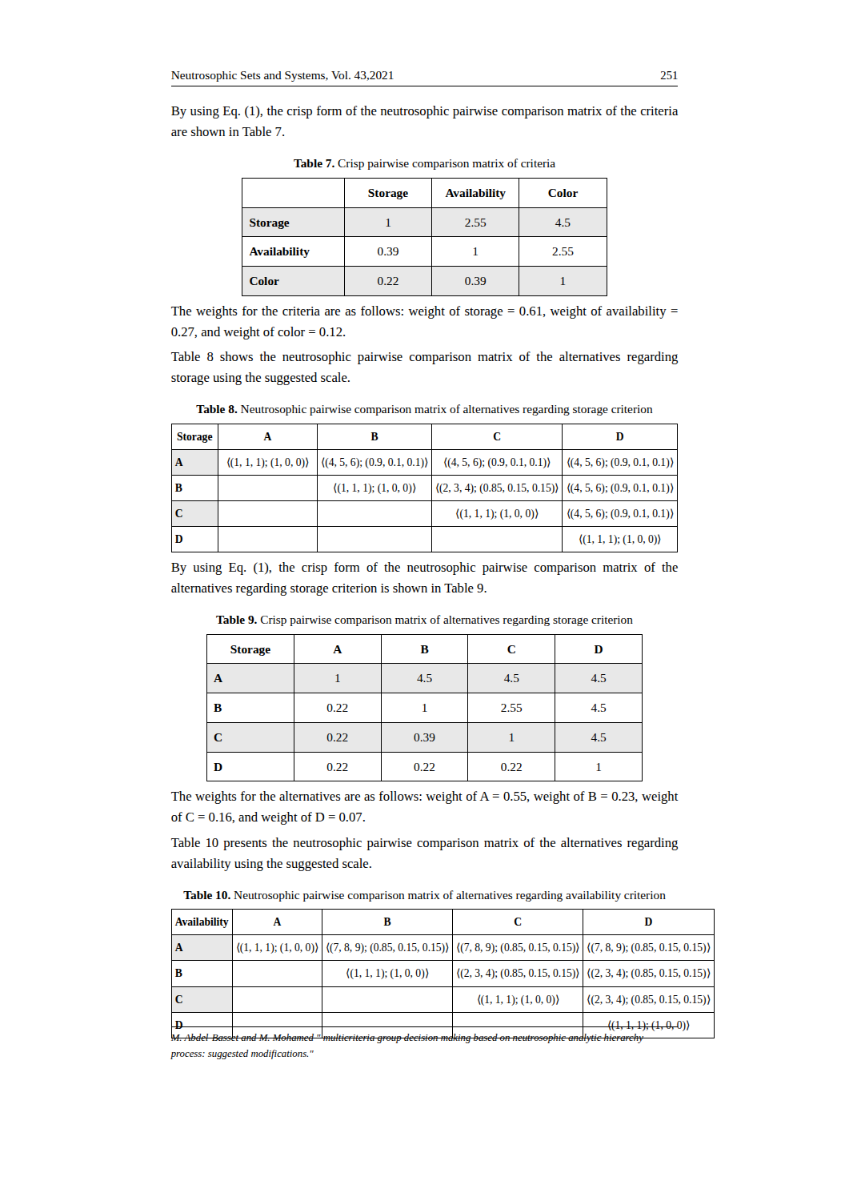Neutrosophic Sets and Systems, Vol. 43,2021
251
By using Eq. (1), the crisp form of the neutrosophic pairwise comparison matrix of the criteria are shown in Table 7.
Table 7. Crisp pairwise comparison matrix of criteria
| | Storage | Availability | Color |
| --- | --- | --- | --- |
| Storage | 1 | 2.55 | 4.5 |
| Availability | 0.39 | 1 | 2.55 |
| Color | 0.22 | 0.39 | 1 |
The weights for the criteria are as follows: weight of storage = 0.61, weight of availability = 0.27, and weight of color = 0.12.
Table 8 shows the neutrosophic pairwise comparison matrix of the alternatives regarding storage using the suggested scale.
Table 8. Neutrosophic pairwise comparison matrix of alternatives regarding storage criterion
| Storage | A | B | C | D |
| --- | --- | --- | --- | --- |
| A | ⟨(1, 1, 1); (1, 0, 0)⟩ | ⟨(4, 5, 6); (0.9, 0.1, 0.1)⟩ | ⟨(4, 5, 6); (0.9, 0.1, 0.1)⟩ | ⟨(4, 5, 6); (0.9, 0.1, 0.1)⟩ |
| B | | ⟨(1, 1, 1); (1, 0, 0)⟩ | ⟨(2, 3, 4); (0.85, 0.15, 0.15)⟩ | ⟨(4, 5, 6); (0.9, 0.1, 0.1)⟩ |
| C | | | ⟨(1, 1, 1); (1, 0, 0)⟩ | ⟨(4, 5, 6); (0.9, 0.1, 0.1)⟩ |
| D | | | | ⟨(1, 1, 1); (1, 0, 0)⟩ |
By using Eq. (1), the crisp form of the neutrosophic pairwise comparison matrix of the alternatives regarding storage criterion is shown in Table 9.
Table 9. Crisp pairwise comparison matrix of alternatives regarding storage criterion
| Storage | A | B | C | D |
| --- | --- | --- | --- | --- |
| A | 1 | 4.5 | 4.5 | 4.5 |
| B | 0.22 | 1 | 2.55 | 4.5 |
| C | 0.22 | 0.39 | 1 | 4.5 |
| D | 0.22 | 0.22 | 0.22 | 1 |
The weights for the alternatives are as follows: weight of A = 0.55, weight of B = 0.23, weight of C = 0.16, and weight of D = 0.07.
Table 10 presents the neutrosophic pairwise comparison matrix of the alternatives regarding availability using the suggested scale.
Table 10. Neutrosophic pairwise comparison matrix of alternatives regarding availability criterion
| Availability | A | B | C | D |
| --- | --- | --- | --- | --- |
| A | ⟨(1, 1, 1); (1, 0, 0)⟩ | ⟨(7, 8, 9); (0.85, 0.15, 0.15)⟩ | ⟨(7, 8, 9); (0.85, 0.15, 0.15)⟩ | ⟨(7, 8, 9); (0.85, 0.15, 0.15)⟩ |
| B | | ⟨(1, 1, 1); (1, 0, 0)⟩ | ⟨(2, 3, 4); (0.85, 0.15, 0.15)⟩ | ⟨(2, 3, 4); (0.85, 0.15, 0.15)⟩ |
| C | | | ⟨(1, 1, 1); (1, 0, 0)⟩ | ⟨(2, 3, 4); (0.85, 0.15, 0.15)⟩ |
| D | | | | ⟨(1, 1, 1); (1, 0, 0)⟩ |
M. Abdel-Basset and M. Mohamed " multicriteria group decision making based on neutrosophic analytic hierarchy process: suggested modifications."